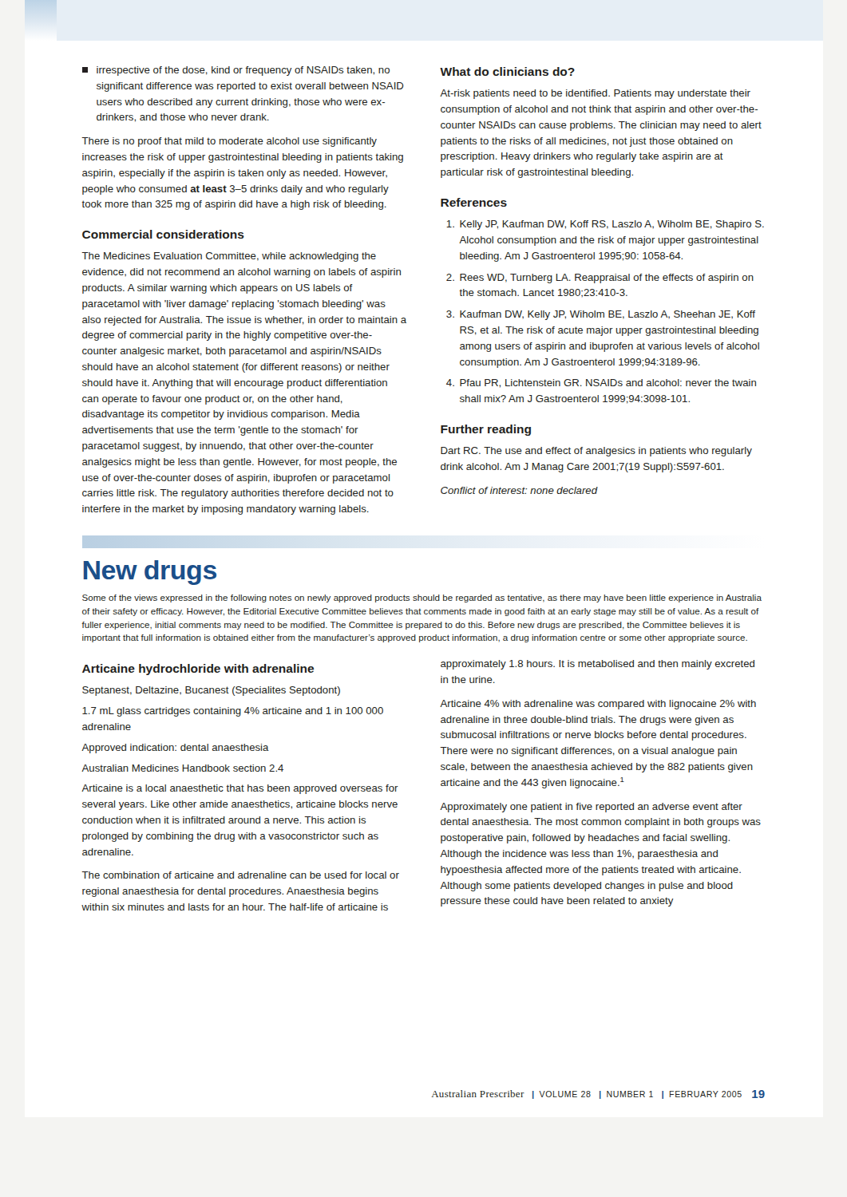irrespective of the dose, kind or frequency of NSAIDs taken, no significant difference was reported to exist overall between NSAID users who described any current drinking, those who were ex-drinkers, and those who never drank.
There is no proof that mild to moderate alcohol use significantly increases the risk of upper gastrointestinal bleeding in patients taking aspirin, especially if the aspirin is taken only as needed. However, people who consumed at least 3–5 drinks daily and who regularly took more than 325 mg of aspirin did have a high risk of bleeding.
Commercial considerations
The Medicines Evaluation Committee, while acknowledging the evidence, did not recommend an alcohol warning on labels of aspirin products. A similar warning which appears on US labels of paracetamol with 'liver damage' replacing 'stomach bleeding' was also rejected for Australia. The issue is whether, in order to maintain a degree of commercial parity in the highly competitive over-the-counter analgesic market, both paracetamol and aspirin/NSAIDs should have an alcohol statement (for different reasons) or neither should have it. Anything that will encourage product differentiation can operate to favour one product or, on the other hand, disadvantage its competitor by invidious comparison. Media advertisements that use the term 'gentle to the stomach' for paracetamol suggest, by innuendo, that other over-the-counter analgesics might be less than gentle. However, for most people, the use of over-the-counter doses of aspirin, ibuprofen or paracetamol carries little risk. The regulatory authorities therefore decided not to interfere in the market by imposing mandatory warning labels.
What do clinicians do?
At-risk patients need to be identified. Patients may understate their consumption of alcohol and not think that aspirin and other over-the-counter NSAIDs can cause problems. The clinician may need to alert patients to the risks of all medicines, not just those obtained on prescription. Heavy drinkers who regularly take aspirin are at particular risk of gastrointestinal bleeding.
References
Kelly JP, Kaufman DW, Koff RS, Laszlo A, Wiholm BE, Shapiro S. Alcohol consumption and the risk of major upper gastrointestinal bleeding. Am J Gastroenterol 1995;90: 1058-64.
Rees WD, Turnberg LA. Reappraisal of the effects of aspirin on the stomach. Lancet 1980;23:410-3.
Kaufman DW, Kelly JP, Wiholm BE, Laszlo A, Sheehan JE, Koff RS, et al. The risk of acute major upper gastrointestinal bleeding among users of aspirin and ibuprofen at various levels of alcohol consumption. Am J Gastroenterol 1999;94:3189-96.
Pfau PR, Lichtenstein GR. NSAIDs and alcohol: never the twain shall mix? Am J Gastroenterol 1999;94:3098-101.
Further reading
Dart RC. The use and effect of analgesics in patients who regularly drink alcohol. Am J Manag Care 2001;7(19 Suppl):S597-601.
Conflict of interest: none declared
New drugs
Some of the views expressed in the following notes on newly approved products should be regarded as tentative, as there may have been little experience in Australia of their safety or efficacy. However, the Editorial Executive Committee believes that comments made in good faith at an early stage may still be of value. As a result of fuller experience, initial comments may need to be modified. The Committee is prepared to do this. Before new drugs are prescribed, the Committee believes it is important that full information is obtained either from the manufacturer’s approved product information, a drug information centre or some other appropriate source.
Articaine hydrochloride with adrenaline
Septanest, Deltazine, Bucanest (Specialites Septodont)
1.7 mL glass cartridges containing 4% articaine and 1 in 100 000 adrenaline
Approved indication: dental anaesthesia
Australian Medicines Handbook section 2.4
Articaine is a local anaesthetic that has been approved overseas for several years. Like other amide anaesthetics, articaine blocks nerve conduction when it is infiltrated around a nerve. This action is prolonged by combining the drug with a vasoconstrictor such as adrenaline.
The combination of articaine and adrenaline can be used for local or regional anaesthesia for dental procedures. Anaesthesia begins within six minutes and lasts for an hour. The half-life of articaine is approximately 1.8 hours. It is metabolised and then mainly excreted in the urine.
Articaine 4% with adrenaline was compared with lignocaine 2% with adrenaline in three double-blind trials. The drugs were given as submucosal infiltrations or nerve blocks before dental procedures. There were no significant differences, on a visual analogue pain scale, between the anaesthesia achieved by the 882 patients given articaine and the 443 given lignocaine.1
Approximately one patient in five reported an adverse event after dental anaesthesia. The most common complaint in both groups was postoperative pain, followed by headaches and facial swelling. Although the incidence was less than 1%, paraesthesia and hypoesthesia affected more of the patients treated with articaine. Although some patients developed changes in pulse and blood pressure these could have been related to anxiety
Australian Prescriber |VOLUME 28 |NUMBER 1 |FEBRUARY 2005 19